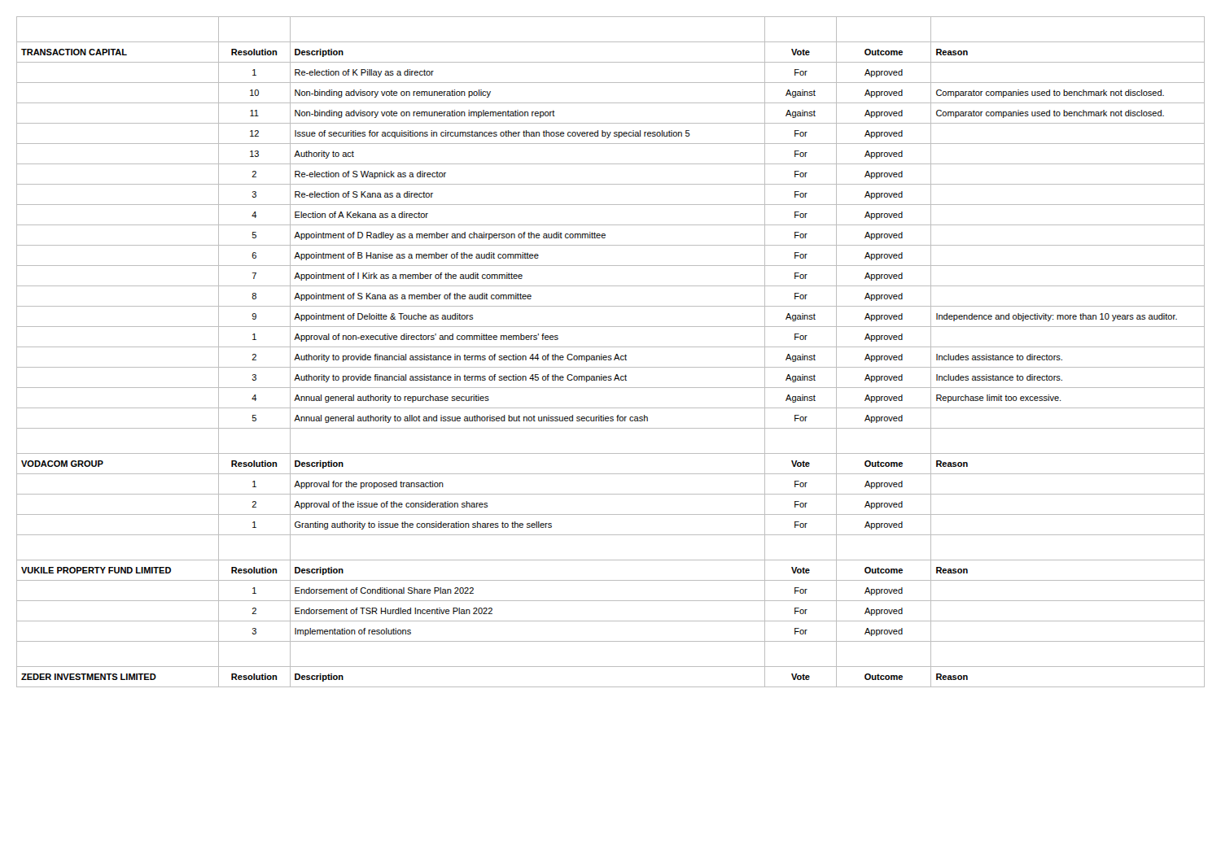| TRANSACTION CAPITAL | Resolution | Description | Vote | Outcome | Reason |
| | 1 | Re-election of K Pillay as a director | For | Approved | |
| | 10 | Non-binding advisory vote on remuneration policy | Against | Approved | Comparator companies used to benchmark not disclosed. |
| | 11 | Non-binding advisory vote on remuneration implementation report | Against | Approved | Comparator companies used to benchmark not disclosed. |
| | 12 | Issue of securities for acquisitions in circumstances other than those covered by special resolution 5 | For | Approved | |
| | 13 | Authority to act | For | Approved | |
| | 2 | Re-election of S Wapnick as a director | For | Approved | |
| | 3 | Re-election of S Kana as a director | For | Approved | |
| | 4 | Election of A Kekana as a director | For | Approved | |
| | 5 | Appointment of D Radley as a member and chairperson of the audit committee | For | Approved | |
| | 6 | Appointment of B Hanise as a member of the audit committee | For | Approved | |
| | 7 | Appointment of I Kirk as a member of the audit committee | For | Approved | |
| | 8 | Appointment of S Kana as a member of the audit committee | For | Approved | |
| | 9 | Appointment of Deloitte & Touche as auditors | Against | Approved | Independence and objectivity: more than 10 years as auditor. |
| | 1 | Approval of non-executive directors' and committee members' fees | For | Approved | |
| | 2 | Authority to provide financial assistance in terms of section 44 of the Companies Act | Against | Approved | Includes assistance to directors. |
| | 3 | Authority to provide financial assistance in terms of section 45 of the Companies Act | Against | Approved | Includes assistance to directors. |
| | 4 | Annual general authority to repurchase securities | Against | Approved | Repurchase limit too excessive. |
| | 5 | Annual general authority to allot and issue authorised but not unissued securities for cash | For | Approved | |
| VODACOM GROUP | Resolution | Description | Vote | Outcome | Reason |
| | 1 | Approval for the proposed transaction | For | Approved | |
| | 2 | Approval of the issue of the consideration shares | For | Approved | |
| | 1 | Granting authority to issue the consideration shares to the sellers | For | Approved | |
| VUKILE PROPERTY FUND LIMITED | Resolution | Description | Vote | Outcome | Reason |
| | 1 | Endorsement of Conditional Share Plan 2022 | For | Approved | |
| | 2 | Endorsement of TSR Hurdled Incentive Plan 2022 | For | Approved | |
| | 3 | Implementation of resolutions | For | Approved | |
| ZEDER INVESTMENTS LIMITED | Resolution | Description | Vote | Outcome | Reason |